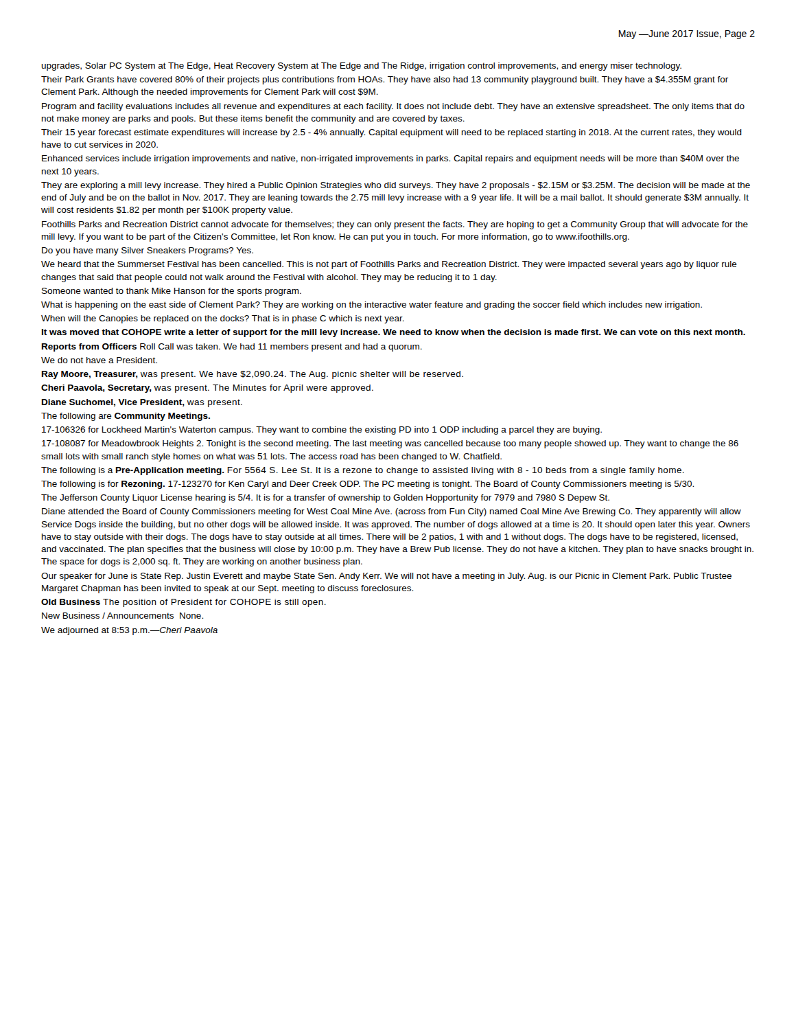May —June 2017 Issue, Page 2
upgrades, Solar PC System at The Edge, Heat Recovery System at The Edge and The Ridge, irrigation control improvements, and energy miser technology.
Their Park Grants have covered 80% of their projects plus contributions from HOAs. They have also had 13 community playground built. They have a $4.355M grant for Clement Park. Although the needed improvements for Clement Park will cost $9M.
Program and facility evaluations includes all revenue and expenditures at each facility. It does not include debt. They have an extensive spreadsheet. The only items that do not make money are parks and pools. But these items benefit the community and are covered by taxes.
Their 15 year forecast estimate expenditures will increase by 2.5 - 4% annually. Capital equipment will need to be replaced starting in 2018. At the current rates, they would have to cut services in 2020.
Enhanced services include irrigation improvements and native, non-irrigated improvements in parks. Capital repairs and equipment needs will be more than $40M over the next 10 years.
They are exploring a mill levy increase. They hired a Public Opinion Strategies who did surveys. They have 2 proposals - $2.15M or $3.25M. The decision will be made at the end of July and be on the ballot in Nov. 2017. They are leaning towards the 2.75 mill levy increase with a 9 year life. It will be a mail ballot. It should generate $3M annually. It will cost residents $1.82 per month per $100K property value.
Foothills Parks and Recreation District cannot advocate for themselves; they can only present the facts. They are hoping to get a Community Group that will advocate for the mill levy. If you want to be part of the Citizen's Committee, let Ron know. He can put you in touch. For more information, go to www.ifoothills.org.
Do you have many Silver Sneakers Programs? Yes.
We heard that the Summerset Festival has been cancelled. This is not part of Foothills Parks and Recreation District. They were impacted several years ago by liquor rule changes that said that people could not walk around the Festival with alcohol. They may be reducing it to 1 day.
Someone wanted to thank Mike Hanson for the sports program.
What is happening on the east side of Clement Park? They are working on the interactive water feature and grading the soccer field which includes new irrigation.
When will the Canopies be replaced on the docks? That is in phase C which is next year.
It was moved that COHOPE write a letter of support for the mill levy increase. We need to know when the decision is made first. We can vote on this next month.
Reports from Officers Roll Call was taken. We had 11 members present and had a quorum.
We do not have a President.
Ray Moore, Treasurer, was present. We have $2,090.24. The Aug. picnic shelter will be reserved.
Cheri Paavola, Secretary, was present. The Minutes for April were approved.
Diane Suchomel, Vice President, was present.
The following are Community Meetings.
17-106326 for Lockheed Martin's Waterton campus. They want to combine the existing PD into 1 ODP including a parcel they are buying.
17-108087 for Meadowbrook Heights 2. Tonight is the second meeting. The last meeting was cancelled because too many people showed up. They want to change the 86 small lots with small ranch style homes on what was 51 lots. The access road has been changed to W. Chatfield.
The following is a Pre-Application meeting. For 5564 S. Lee St. It is a rezone to change to assisted living with 8 - 10 beds from a single family home.
The following is for Rezoning. 17-123270 for Ken Caryl and Deer Creek ODP. The PC meeting is tonight. The Board of County Commissioners meeting is 5/30.
The Jefferson County Liquor License hearing is 5/4. It is for a transfer of ownership to Golden Hopportunity for 7979 and 7980 S Depew St.
Diane attended the Board of County Commissioners meeting for West Coal Mine Ave. (across from Fun City) named Coal Mine Ave Brewing Co. They apparently will allow Service Dogs inside the building, but no other dogs will be allowed inside. It was approved. The number of dogs allowed at a time is 20. It should open later this year. Owners have to stay outside with their dogs. The dogs have to stay outside at all times. There will be 2 patios, 1 with and 1 without dogs. The dogs have to be registered, licensed, and vaccinated. The plan specifies that the business will close by 10:00 p.m. They have a Brew Pub license. They do not have a kitchen. They plan to have snacks brought in. The space for dogs is 2,000 sq. ft. They are working on another business plan.
Our speaker for June is State Rep. Justin Everett and maybe State Sen. Andy Kerr. We will not have a meeting in July. Aug. is our Picnic in Clement Park. Public Trustee Margaret Chapman has been invited to speak at our Sept. meeting to discuss foreclosures.
Old Business The position of President for COHOPE is still open.
New Business / Announcements None.
We adjourned at 8:53 p.m.—Cheri Paavola